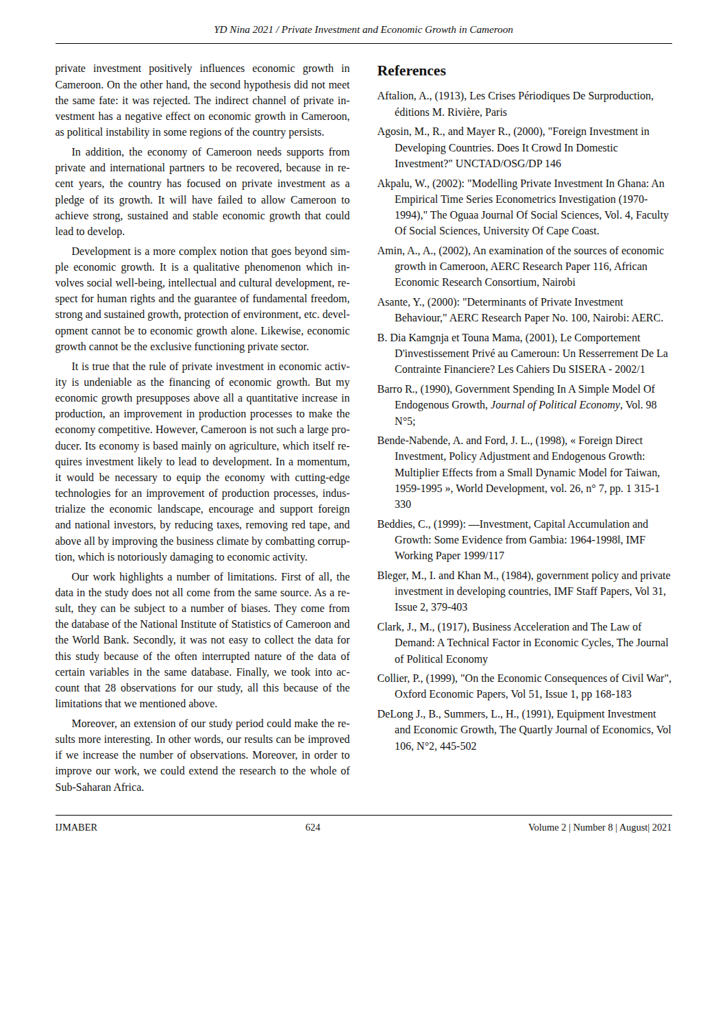YD Nina 2021 / Private Investment and Economic Growth in Cameroon
private investment positively influences economic growth in Cameroon. On the other hand, the second hypothesis did not meet the same fate: it was rejected. The indirect channel of private investment has a negative effect on economic growth in Cameroon, as political instability in some regions of the country persists.
In addition, the economy of Cameroon needs supports from private and international partners to be recovered, because in recent years, the country has focused on private investment as a pledge of its growth. It will have failed to allow Cameroon to achieve strong, sustained and stable economic growth that could lead to develop.
Development is a more complex notion that goes beyond simple economic growth. It is a qualitative phenomenon which involves social well-being, intellectual and cultural development, respect for human rights and the guarantee of fundamental freedom, strong and sustained growth, protection of environment, etc. development cannot be to economic growth alone. Likewise, economic growth cannot be the exclusive functioning private sector.
It is true that the rule of private investment in economic activity is undeniable as the financing of economic growth. But my economic growth presupposes above all a quantitative increase in production, an improvement in production processes to make the economy competitive. However, Cameroon is not such a large producer. Its economy is based mainly on agriculture, which itself requires investment likely to lead to development. In a momentum, it would be necessary to equip the economy with cutting-edge technologies for an improvement of production processes, industrialize the economic landscape, encourage and support foreign and national investors, by reducing taxes, removing red tape, and above all by improving the business climate by combatting corruption, which is notoriously damaging to economic activity.
Our work highlights a number of limitations. First of all, the data in the study does not all come from the same source. As a result, they can be subject to a number of biases. They come from the database of the National Institute of Statistics of Cameroon and the World Bank. Secondly, it was not easy to collect the data for this study because of the often interrupted nature of the data of certain variables in the same database. Finally, we took into account that 28 observations for our study, all this because of the limitations that we mentioned above.
Moreover, an extension of our study period could make the results more interesting. In other words, our results can be improved if we increase the number of observations. Moreover, in order to improve our work, we could extend the research to the whole of Sub-Saharan Africa.
References
Aftalion, A., (1913), Les Crises Périodiques De Surproduction, éditions M. Rivière, Paris
Agosin, M., R., and Mayer R., (2000), "Foreign Investment in Developing Countries. Does It Crowd In Domestic Investment?" UNCTAD/OSG/DP 146
Akpalu, W., (2002): "Modelling Private Investment In Ghana: An Empirical Time Series Econometrics Investigation (1970-1994)," The Oguaa Journal Of Social Sciences, Vol. 4, Faculty Of Social Sciences, University Of Cape Coast.
Amin, A., A., (2002), An examination of the sources of economic growth in Cameroon, AERC Research Paper 116, African Economic Research Consortium, Nairobi
Asante, Y., (2000): "Determinants of Private Investment Behaviour," AERC Research Paper No. 100, Nairobi: AERC.
B. Dia Kamgnja et Touna Mama, (2001), Le Comportement D'investissement Privé au Cameroun: Un Resserrement De La Contrainte Financiere? Les Cahiers Du SISERA - 2002/1
Barro R., (1990), Government Spending In A Simple Model Of Endogenous Growth, Journal of Political Economy, Vol. 98 N°5;
Bende-Nabende, A. and Ford, J. L., (1998), « Foreign Direct Investment, Policy Adjustment and Endogenous Growth: Multiplier Effects from a Small Dynamic Model for Taiwan, 1959-1995 », World Development, vol. 26, n° 7, pp. 1 315-1 330
Beddies, C., (1999): ―Investment, Capital Accumulation and Growth: Some Evidence from Gambia: 1964-1998‖, IMF Working Paper 1999/117
Bleger, M., I. and Khan M., (1984), government policy and private investment in developing countries, IMF Staff Papers, Vol 31, Issue 2, 379-403
Clark, J., M., (1917), Business Acceleration and The Law of Demand: A Technical Factor in Economic Cycles, The Journal of Political Economy
Collier, P., (1999), "On the Economic Consequences of Civil War", Oxford Economic Papers, Vol 51, Issue 1, pp 168-183
DeLong J., B., Summers, L., H., (1991), Equipment Investment and Economic Growth, The Quartly Journal of Economics, Vol 106, N°2, 445-502
IJMABER
624
Volume 2 | Number 8 | August| 2021